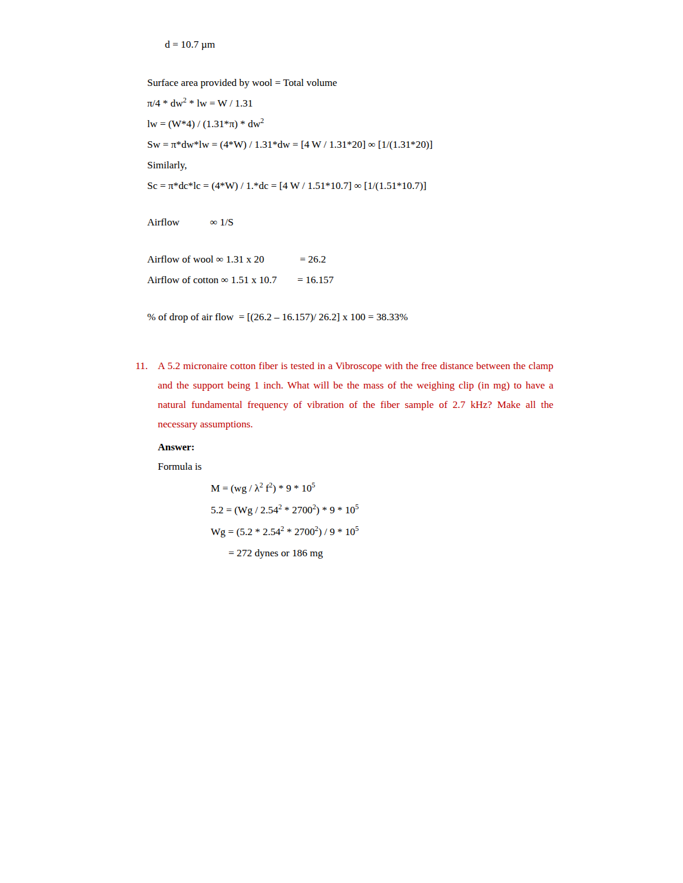d = 10.7 µm
Surface area provided by wool = Total volume
π/4 * dw2 * lw = W / 1.31
lw = (W*4) / (1.31*π) * dw2
Sw = π*dw*lw = (4*W) / 1.31*dw = [4 W / 1.31*20] ∞ [1/(1.31*20)]
Similarly,
Sc = π*dc*lc = (4*W) / 1.*dc = [4 W / 1.51*10.7] ∞ [1/(1.51*10.7)]
Airflow ∞ 1/S
Airflow of wool ∞ 1.31 x 20 = 26.2
Airflow of cotton ∞ 1.51 x 10.7 = 16.157
% of drop of air flow = [(26.2 – 16.157)/ 26.2] x 100 = 38.33%
A 5.2 micronaire cotton fiber is tested in a Vibroscope with the free distance between the clamp and the support being 1 inch. What will be the mass of the weighing clip (in mg) to have a natural fundamental frequency of vibration of the fiber sample of 2.7 kHz? Make all the necessary assumptions.
Answer:
Formula is
M = (wg / λ2 f2) * 9 * 105
5.2 = (Wg / 2.542 * 27002) * 9 * 105
Wg = (5.2 * 2.542 * 27002) / 9 * 105
= 272 dynes or 186 mg